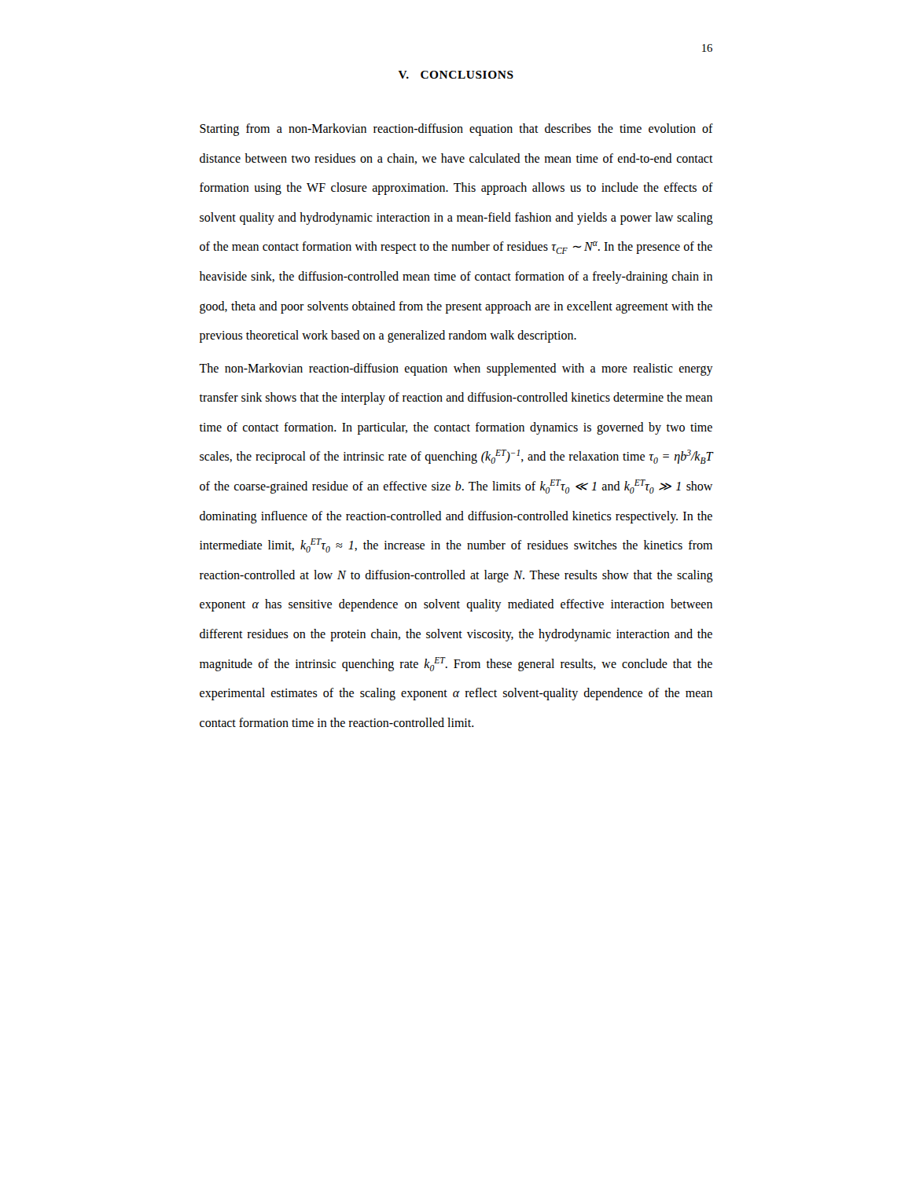16
V. CONCLUSIONS
Starting from a non-Markovian reaction-diffusion equation that describes the time evolution of distance between two residues on a chain, we have calculated the mean time of end-to-end contact formation using the WF closure approximation. This approach allows us to include the effects of solvent quality and hydrodynamic interaction in a mean-field fashion and yields a power law scaling of the mean contact formation with respect to the number of residues τCF ∼ Nα. In the presence of the heaviside sink, the diffusion-controlled mean time of contact formation of a freely-draining chain in good, theta and poor solvents obtained from the present approach are in excellent agreement with the previous theoretical work based on a generalized random walk description.
The non-Markovian reaction-diffusion equation when supplemented with a more realistic energy transfer sink shows that the interplay of reaction and diffusion-controlled kinetics determine the mean time of contact formation. In particular, the contact formation dynamics is governed by two time scales, the reciprocal of the intrinsic rate of quenching (k0ET)−1, and the relaxation time τ0 = ηb3/kBT of the coarse-grained residue of an effective size b. The limits of k0ETτ0 ≪ 1 and k0ETτ0 ≫ 1 show dominating influence of the reaction-controlled and diffusion-controlled kinetics respectively. In the intermediate limit, k0ETτ0 ≈ 1, the increase in the number of residues switches the kinetics from reaction-controlled at low N to diffusion-controlled at large N. These results show that the scaling exponent α has sensitive dependence on solvent quality mediated effective interaction between different residues on the protein chain, the solvent viscosity, the hydrodynamic interaction and the magnitude of the intrinsic quenching rate k0ET. From these general results, we conclude that the experimental estimates of the scaling exponent α reflect solvent-quality dependence of the mean contact formation time in the reaction-controlled limit.